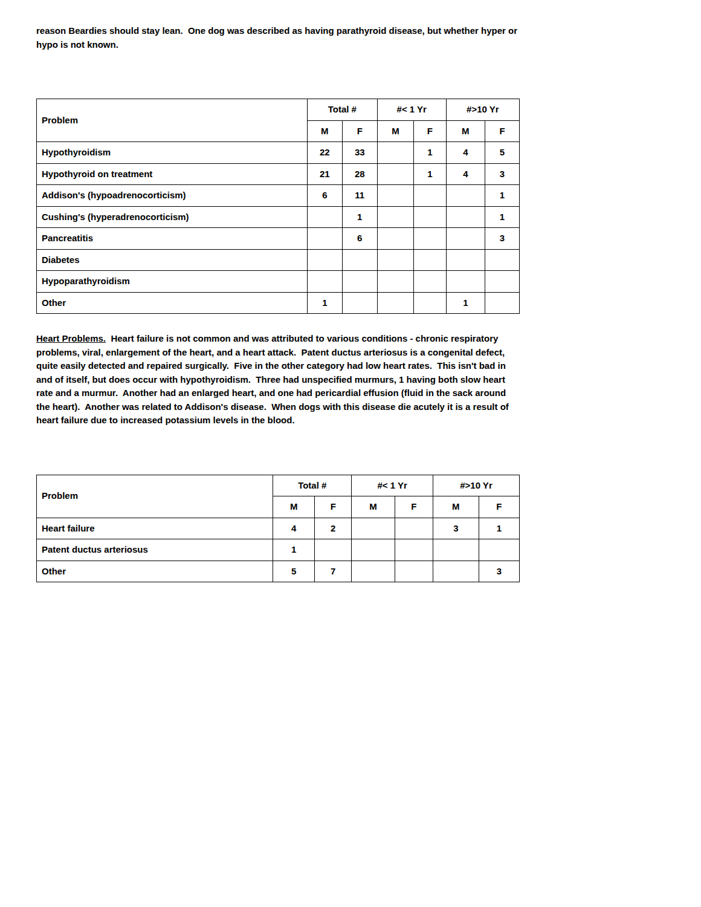reason Beardies should stay lean. One dog was described as having parathyroid disease, but whether hyper or hypo is not known.
| Problem | Total # | #< 1 Yr | #>10 Yr |
| --- | --- | --- | --- |
| M | F | M | F | M | F |
| Hypothyroidism | 22 | 33 | | 1 | 4 | 5 |
| Hypothyroid on treatment | 21 | 28 | | 1 | 4 | 3 |
| Addison's (hypoadrenocorticism) | 6 | 11 | | | | 1 |
| Cushing's (hyperadrenocorticism) | | 1 | | | | 1 |
| Pancreatitis | | 6 | | | | 3 |
| Diabetes | | | | | | |
| Hypoparathyroidism | | | | | | |
| Other | 1 | | | | 1 | |
Heart Problems. Heart failure is not common and was attributed to various conditions - chronic respiratory problems, viral, enlargement of the heart, and a heart attack. Patent ductus arteriosus is a congenital defect, quite easily detected and repaired surgically. Five in the other category had low heart rates. This isn't bad in and of itself, but does occur with hypothyroidism. Three had unspecified murmurs, 1 having both slow heart rate and a murmur. Another had an enlarged heart, and one had pericardial effusion (fluid in the sack around the heart). Another was related to Addison's disease. When dogs with this disease die acutely it is a result of heart failure due to increased potassium levels in the blood.
| Problem | Total # | #< 1 Yr | #>10 Yr |
| --- | --- | --- | --- |
| M | F | M | F | M | F |
| Heart failure | 4 | 2 | | | 3 | 1 |
| Patent ductus arteriosus | 1 | | | | | |
| Other | 5 | 7 | | | | 3 |